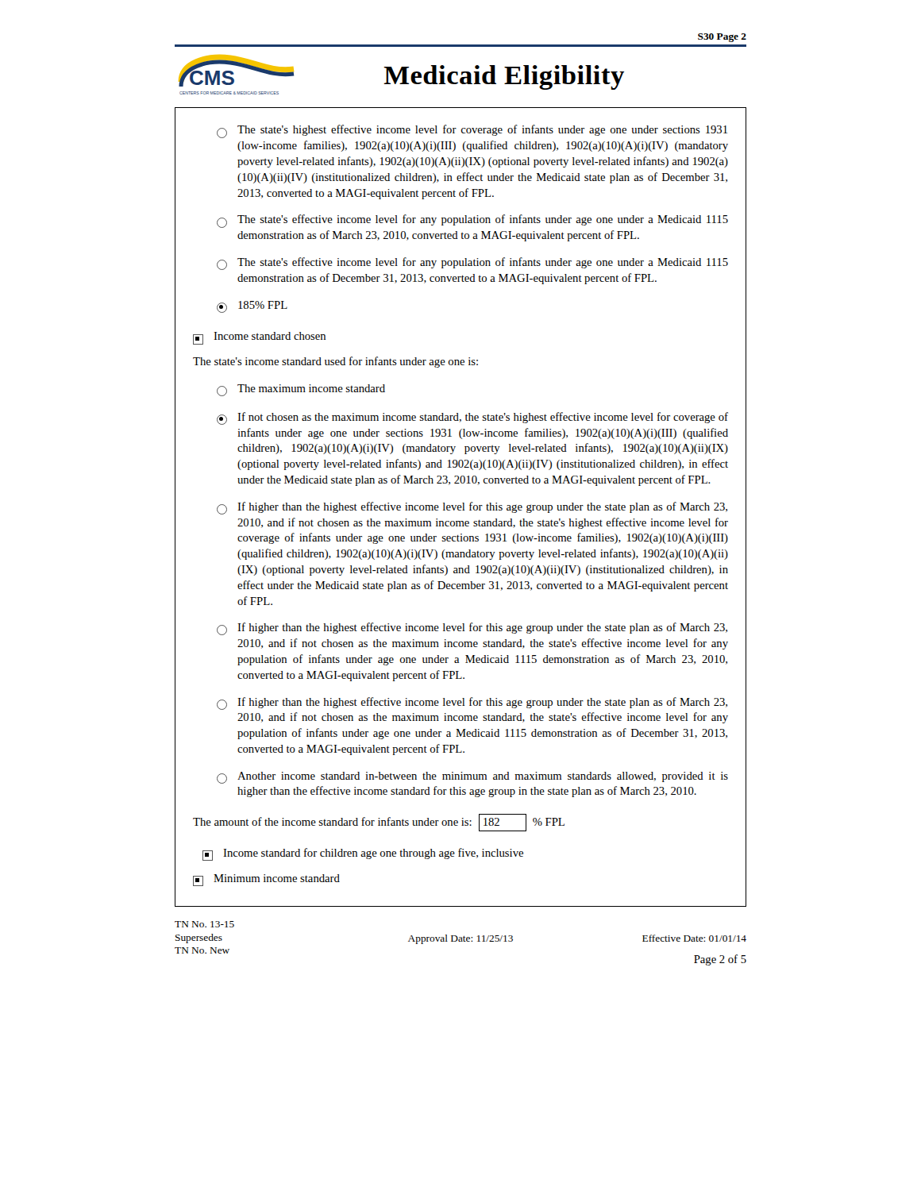S30 Page 2
CMS CENTERS FOR MEDICARE & MEDICAID SERVICES
Medicaid Eligibility
The state's highest effective income level for coverage of infants under age one under sections 1931 (low-income families), 1902(a)(10)(A)(i)(III) (qualified children), 1902(a)(10)(A)(i)(IV) (mandatory poverty level-related infants), 1902(a)(10)(A)(ii)(IX) (optional poverty level-related infants) and 1902(a)(10)(A)(ii)(IV) (institutionalized children), in effect under the Medicaid state plan as of December 31, 2013, converted to a MAGI-equivalent percent of FPL.
The state's effective income level for any population of infants under age one under a Medicaid 1115 demonstration as of March 23, 2010, converted to a MAGI-equivalent percent of FPL.
The state's effective income level for any population of infants under age one under a Medicaid 1115 demonstration as of December 31, 2013, converted to a MAGI-equivalent percent of FPL.
185% FPL
Income standard chosen
The state's income standard used for infants under age one is:
The maximum income standard
If not chosen as the maximum income standard, the state's highest effective income level for coverage of infants under age one under sections 1931 (low-income families), 1902(a)(10)(A)(i)(III) (qualified children), 1902(a)(10)(A)(i)(IV) (mandatory poverty level-related infants), 1902(a)(10)(A)(ii)(IX) (optional poverty level-related infants) and 1902(a)(10)(A)(ii)(IV) (institutionalized children), in effect under the Medicaid state plan as of March 23, 2010, converted to a MAGI-equivalent percent of FPL.
If higher than the highest effective income level for this age group under the state plan as of March 23, 2010, and if not chosen as the maximum income standard, the state's highest effective income level for coverage of infants under age one under sections 1931 (low-income families), 1902(a)(10)(A)(i)(III) (qualified children), 1902(a)(10)(A)(i)(IV) (mandatory poverty level-related infants), 1902(a)(10)(A)(ii)(IX) (optional poverty level-related infants) and 1902(a)(10)(A)(ii)(IV) (institutionalized children), in effect under the Medicaid state plan as of December 31, 2013, converted to a MAGI-equivalent percent of FPL.
If higher than the highest effective income level for this age group under the state plan as of March 23, 2010, and if not chosen as the maximum income standard, the state's effective income level for any population of infants under age one under a Medicaid 1115 demonstration as of March 23, 2010, converted to a MAGI-equivalent percent of FPL.
If higher than the highest effective income level for this age group under the state plan as of March 23, 2010, and if not chosen as the maximum income standard, the state's effective income level for any population of infants under age one under a Medicaid 1115 demonstration as of December 31, 2013, converted to a MAGI-equivalent percent of FPL.
Another income standard in-between the minimum and maximum standards allowed, provided it is higher than the effective income standard for this age group in the state plan as of March 23, 2010.
The amount of the income standard for infants under one is: 182 % FPL
Income standard for children age one through age five, inclusive
Minimum income standard
TN No. 13-15
Supersedes
TN No. New
Approval Date: 11/25/13
Effective Date: 01/01/14
Page 2 of 5